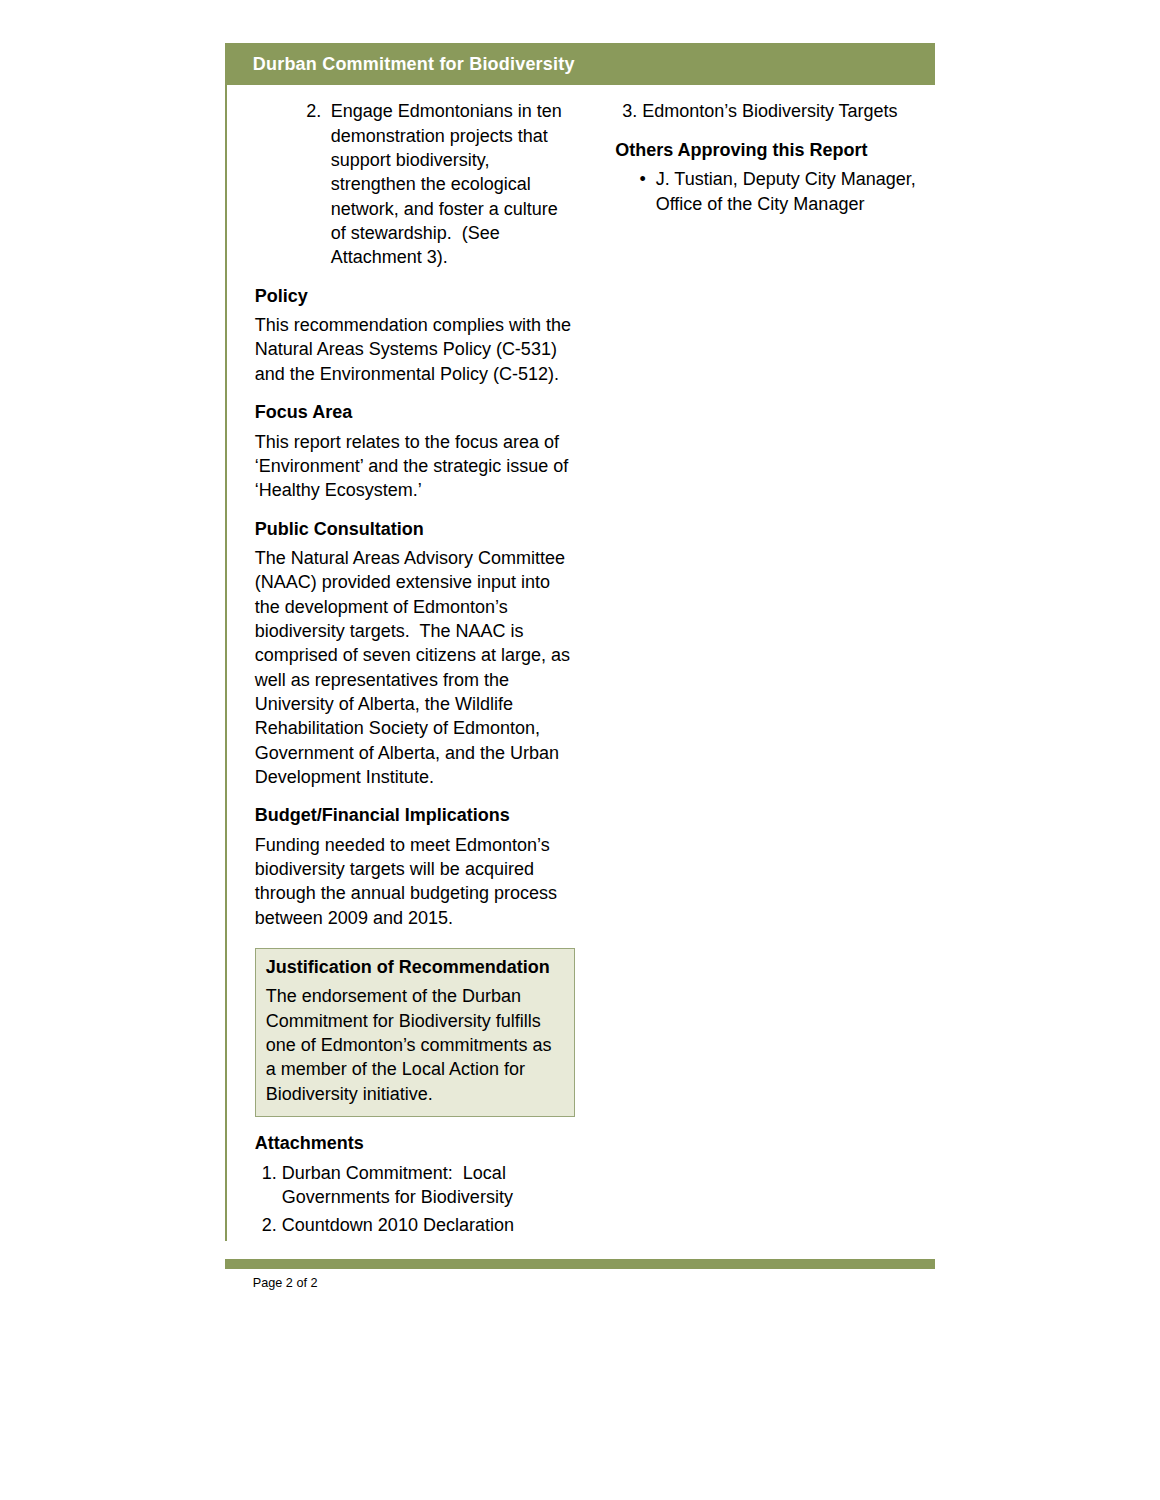Durban Commitment for Biodiversity
Engage Edmontonians in ten demonstration projects that support biodiversity, strengthen the ecological network, and foster a culture of stewardship. (See Attachment 3).
Policy
This recommendation complies with the Natural Areas Systems Policy (C-531) and the Environmental Policy (C-512).
Focus Area
This report relates to the focus area of ‘Environment’ and the strategic issue of ‘Healthy Ecosystem.’
Public Consultation
The Natural Areas Advisory Committee (NAAC) provided extensive input into the development of Edmonton’s biodiversity targets. The NAAC is comprised of seven citizens at large, as well as representatives from the University of Alberta, the Wildlife Rehabilitation Society of Edmonton, Government of Alberta, and the Urban Development Institute.
Budget/Financial Implications
Funding needed to meet Edmonton’s biodiversity targets will be acquired through the annual budgeting process between 2009 and 2015.
Justification of Recommendation
The endorsement of the Durban Commitment for Biodiversity fulfills one of Edmonton’s commitments as a member of the Local Action for Biodiversity initiative.
Attachments
Durban Commitment: Local Governments for Biodiversity
Countdown 2010 Declaration
Edmonton’s Biodiversity Targets
Others Approving this Report
J. Tustian, Deputy City Manager, Office of the City Manager
Page 2 of 2